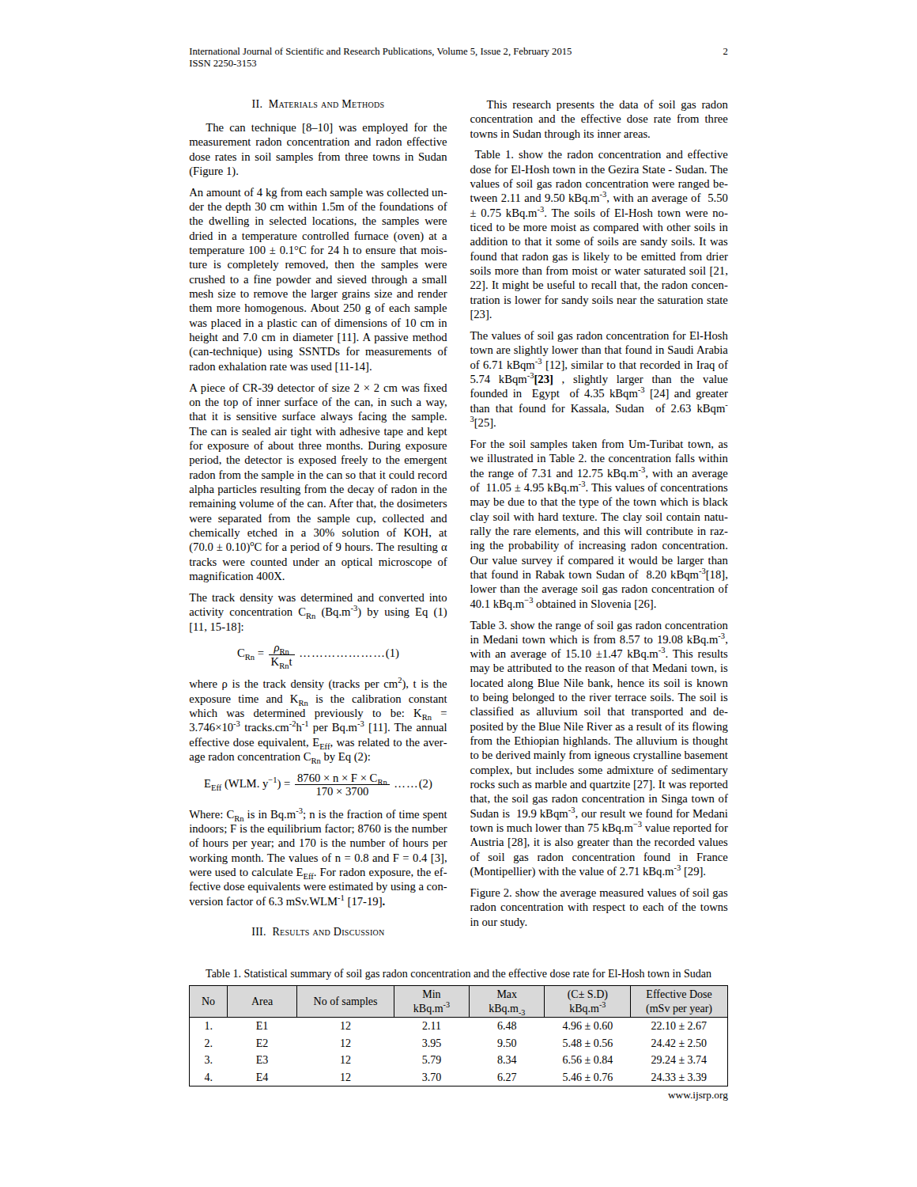International Journal of Scientific and Research Publications, Volume 5, Issue 2, February 2015 ISSN 2250-3153 2
II. Materials and Methods
The can technique [8–10] was employed for the measurement radon concentration and radon effective dose rates in soil samples from three towns in Sudan (Figure 1).
An amount of 4 kg from each sample was collected under the depth 30 cm within 1.5m of the foundations of the dwelling in selected locations, the samples were dried in a temperature controlled furnace (oven) at a temperature 100 ± 0.1°C for 24 h to ensure that moisture is completely removed, then the samples were crushed to a fine powder and sieved through a small mesh size to remove the larger grains size and render them more homogenous. About 250 g of each sample was placed in a plastic can of dimensions of 10 cm in height and 7.0 cm in diameter [11]. A passive method (can-technique) using SSNTDs for measurements of radon exhalation rate was used [11-14].
A piece of CR-39 detector of size 2 × 2 cm was fixed on the top of inner surface of the can, in such a way, that it is sensitive surface always facing the sample. The can is sealed air tight with adhesive tape and kept for exposure of about three months. During exposure period, the detector is exposed freely to the emergent radon from the sample in the can so that it could record alpha particles resulting from the decay of radon in the remaining volume of the can. After that, the dosimeters were separated from the sample cup, collected and chemically etched in a 30% solution of KOH, at (70.0 ± 0.10)oC for a period of 9 hours. The resulting α tracks were counted under an optical microscope of magnification 400X.
The track density was determined and converted into activity concentration CRn (Bq.m-3) by using Eq (1) [11, 15-18]:
CRn = ρRn KRnt …………………(1)
where ρ is the track density (tracks per cm2), t is the exposure time and KRn is the calibration constant which was determined previously to be: KRn = 3.746×10-3 tracks.cm-2h-1 per Bq.m-3 [11]. The annual effective dose equivalent, EEff, was related to the average radon concentration CRn by Eq (2):
EEff (WLM. y−1) = 8760 × n × F × CRn 170 × 3700 ……(2)
Where: CRn is in Bq.m-3; n is the fraction of time spent indoors; F is the equilibrium factor; 8760 is the number of hours per year; and 170 is the number of hours per working month. The values of n = 0.8 and F = 0.4 [3], were used to calculate EEff. For radon exposure, the effective dose equivalents were estimated by using a conversion factor of 6.3 mSv.WLM-1 [17-19].
III. Results and Discussion
This research presents the data of soil gas radon concentration and the effective dose rate from three towns in Sudan through its inner areas.
Table 1. show the radon concentration and effective dose for El-Hosh town in the Gezira State - Sudan. The values of soil gas radon concentration were ranged between 2.11 and 9.50 kBq.m-3, with an average of 5.50 ± 0.75 kBq.m-3. The soils of El-Hosh town were noticed to be more moist as compared with other soils in addition to that it some of soils are sandy soils. It was found that radon gas is likely to be emitted from drier soils more than from moist or water saturated soil [21, 22]. It might be useful to recall that, the radon concentration is lower for sandy soils near the saturation state [23].
The values of soil gas radon concentration for El-Hosh town are slightly lower than that found in Saudi Arabia of 6.71 kBqm-3 [12], similar to that recorded in Iraq of 5.74 kBqm-3[23] , slightly larger than the value founded in Egypt of 4.35 kBqm-3 [24] and greater than that found for Kassala, Sudan of 2.63 kBqm-3[25].
For the soil samples taken from Um-Turibat town, as we illustrated in Table 2. the concentration falls within the range of 7.31 and 12.75 kBq.m-3, with an average of 11.05 ± 4.95 kBq.m-3. This values of concentrations may be due to that the type of the town which is black clay soil with hard texture. The clay soil contain naturally the rare elements, and this will contribute in razing the probability of increasing radon concentration. Our value survey if compared it would be larger than that found in Rabak town Sudan of 8.20 kBqm-3[18], lower than the average soil gas radon concentration of 40.1 kBq.m−3 obtained in Slovenia [26].
Table 3. show the range of soil gas radon concentration in Medani town which is from 8.57 to 19.08 kBq.m-3, with an average of 15.10 ±1.47 kBq.m-3. This results may be attributed to the reason of that Medani town, is located along Blue Nile bank, hence its soil is known to being belonged to the river terrace soils. The soil is classified as alluvium soil that transported and deposited by the Blue Nile River as a result of its flowing from the Ethiopian highlands. The alluvium is thought to be derived mainly from igneous crystalline basement complex, but includes some admixture of sedimentary rocks such as marble and quartzite [27]. It was reported that, the soil gas radon concentration in Singa town of Sudan is 19.9 kBqm-3, our result we found for Medani town is much lower than 75 kBq.m−3 value reported for Austria [28], it is also greater than the recorded values of soil gas radon concentration found in France (Montipellier) with the value of 2.71 kBq.m-3 [29].
Figure 2. show the average measured values of soil gas radon concentration with respect to each of the towns in our study.
Table 1. Statistical summary of soil gas radon concentration and the effective dose rate for El-Hosh town in Sudan
| No | Area | No of samples | Min kBq.m -3 | Max kBq.m -3 | (C± S.D) kBq.m -3 | Effective Dose (mSv per year) |
| --- | --- | --- | --- | --- | --- | --- |
| 1. | E1 | 12 | 2.11 | 6.48 | 4.96 ± 0.60 | 22.10 ± 2.67 |
| 2. | E2 | 12 | 3.95 | 9.50 | 5.48 ± 0.56 | 24.42 ± 2.50 |
| 3. | E3 | 12 | 5.79 | 8.34 | 6.56 ± 0.84 | 29.24 ± 3.74 |
| 4. | E4 | 12 | 3.70 | 6.27 | 5.46 ± 0.76 | 24.33 ± 3.39 |
www.ijsrp.org